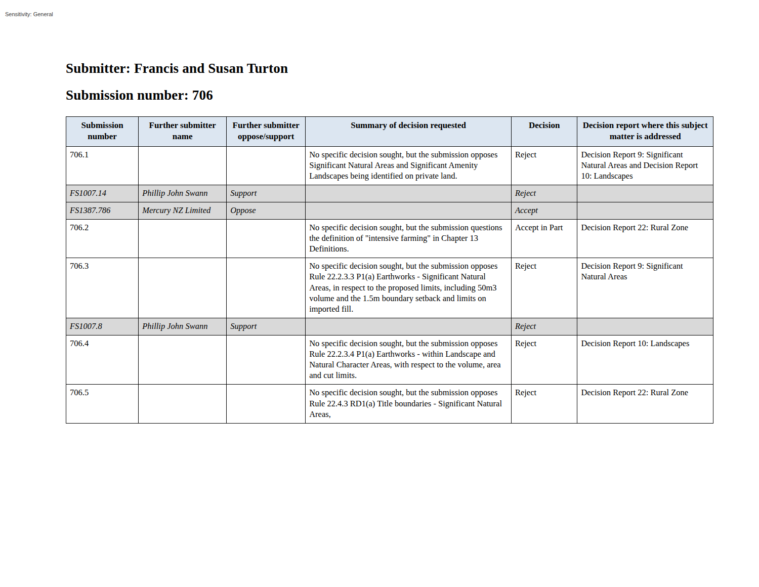Sensitivity: General
Submitter: Francis and Susan Turton
Submission number: 706
| Submission number | Further submitter name | Further submitter oppose/support | Summary of decision requested | Decision | Decision report where this subject matter is addressed |
| --- | --- | --- | --- | --- | --- |
| 706.1 | | | No specific decision sought, but the submission opposes Significant Natural Areas and Significant Amenity Landscapes being identified on private land. | Reject | Decision Report 9: Significant Natural Areas and Decision Report 10: Landscapes |
| FS1007.14 | Phillip John Swann | Support | | Reject | |
| FS1387.786 | Mercury NZ Limited | Oppose | | Accept | |
| 706.2 | | | No specific decision sought, but the submission questions the definition of "intensive farming" in Chapter 13 Definitions. | Accept in Part | Decision Report 22: Rural Zone |
| 706.3 | | | No specific decision sought, but the submission opposes Rule 22.2.3.3 P1(a) Earthworks - Significant Natural Areas, in respect to the proposed limits, including 50m3 volume and the 1.5m boundary setback and limits on imported fill. | Reject | Decision Report 9: Significant Natural Areas |
| FS1007.8 | Phillip John Swann | Support | | Reject | |
| 706.4 | | | No specific decision sought, but the submission opposes Rule 22.2.3.4 P1(a) Earthworks - within Landscape and Natural Character Areas, with respect to the volume, area and cut limits. | Reject | Decision Report 10: Landscapes |
| 706.5 | | | No specific decision sought, but the submission opposes Rule 22.4.3 RD1(a) Title boundaries - Significant Natural Areas, | Reject | Decision Report 22: Rural Zone |